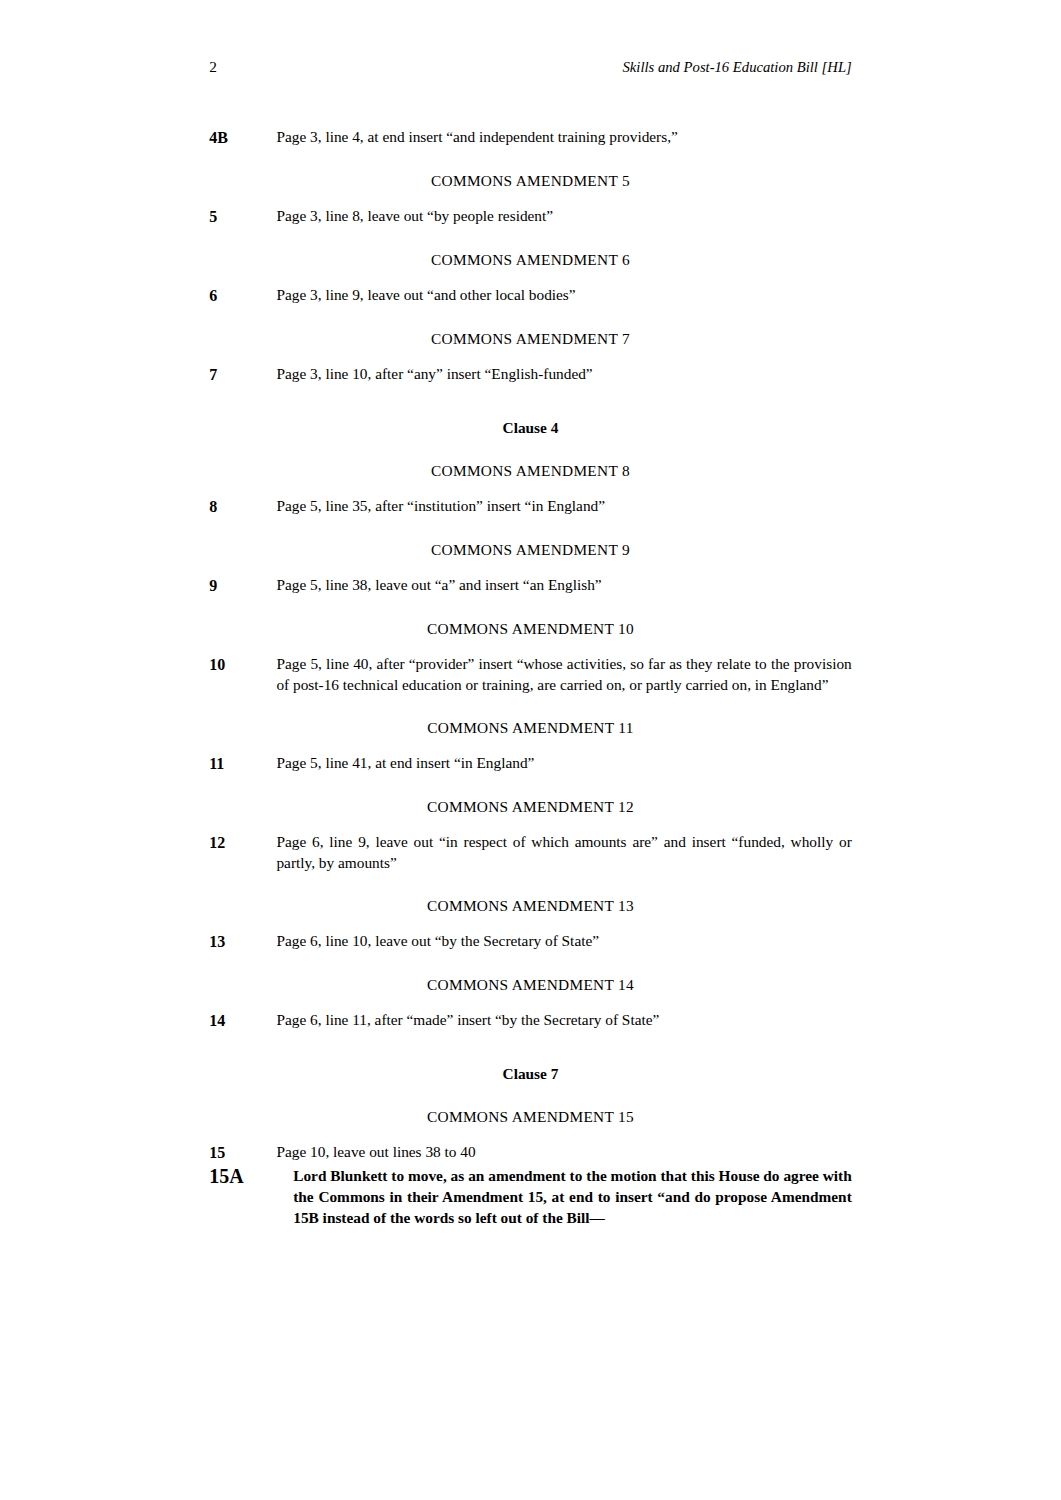2
Skills and Post-16 Education Bill [HL]
4B
Page 3, line 4, at end insert “and independent training providers,”
COMMONS AMENDMENT 5
5
Page 3, line 8, leave out “by people resident”
COMMONS AMENDMENT 6
6
Page 3, line 9, leave out “and other local bodies”
COMMONS AMENDMENT 7
7
Page 3, line 10, after “any” insert “English-funded”
Clause 4
COMMONS AMENDMENT 8
8
Page 5, line 35, after “institution” insert “in England”
COMMONS AMENDMENT 9
9
Page 5, line 38, leave out “a” and insert “an English”
COMMONS AMENDMENT 10
10
Page 5, line 40, after “provider” insert “whose activities, so far as they relate to the provision of post-16 technical education or training, are carried on, or partly carried on, in England”
COMMONS AMENDMENT 11
11
Page 5, line 41, at end insert “in England”
COMMONS AMENDMENT 12
12
Page 6, line 9, leave out “in respect of which amounts are” and insert “funded, wholly or partly, by amounts”
COMMONS AMENDMENT 13
13
Page 6, line 10, leave out “by the Secretary of State”
COMMONS AMENDMENT 14
14
Page 6, line 11, after “made” insert “by the Secretary of State”
Clause 7
COMMONS AMENDMENT 15
15
Page 10, leave out lines 38 to 40
15A
Lord Blunkett to move, as an amendment to the motion that this House do agree with the Commons in their Amendment 15, at end to insert “and do propose Amendment 15B instead of the words so left out of the Bill—